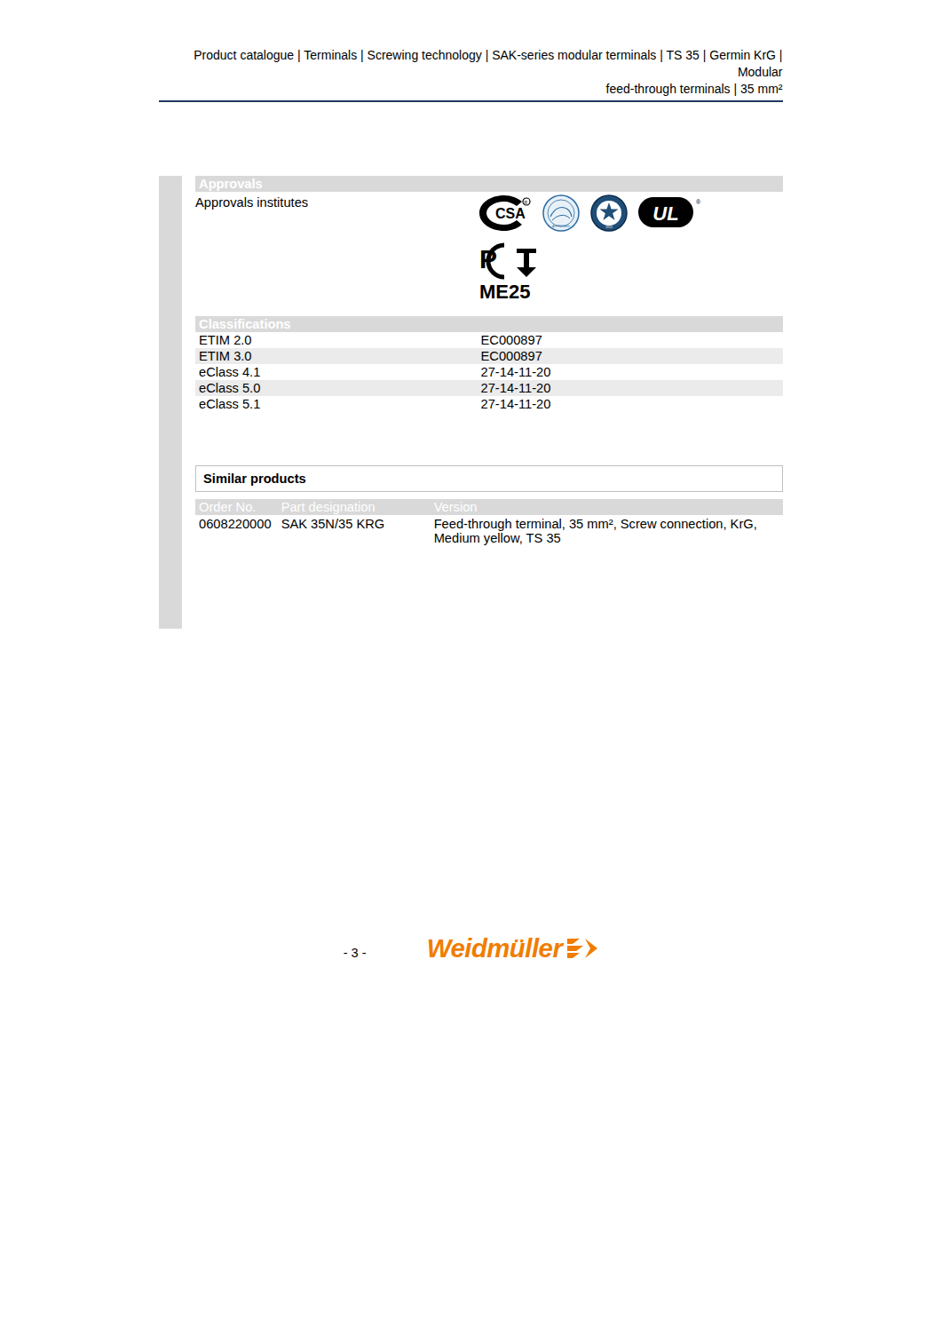Product catalogue | Terminals | Screwing technology | SAK-series modular terminals | TS 35 | Germin KrG | Modular feed-through terminals | 35 mm²
Approvals
Approvals institutes
CSA R APPROVED 1915 UL ®
P ME25
Classifications
| ETIM 2.0 | EC000897 |
| ETIM 3.0 | EC000897 |
| eClass 4.1 | 27-14-11-20 |
| eClass 5.0 | 27-14-11-20 |
| eClass 5.1 | 27-14-11-20 |
Similar products
| Order No. | Part designation | Version |
| --- | --- | --- |
| 0608220000 | SAK 35N/35 KRG | Feed-through terminal, 35 mm², Screw connection, KrG, Medium yellow, TS 35 |
- 3 -
Weidmüller